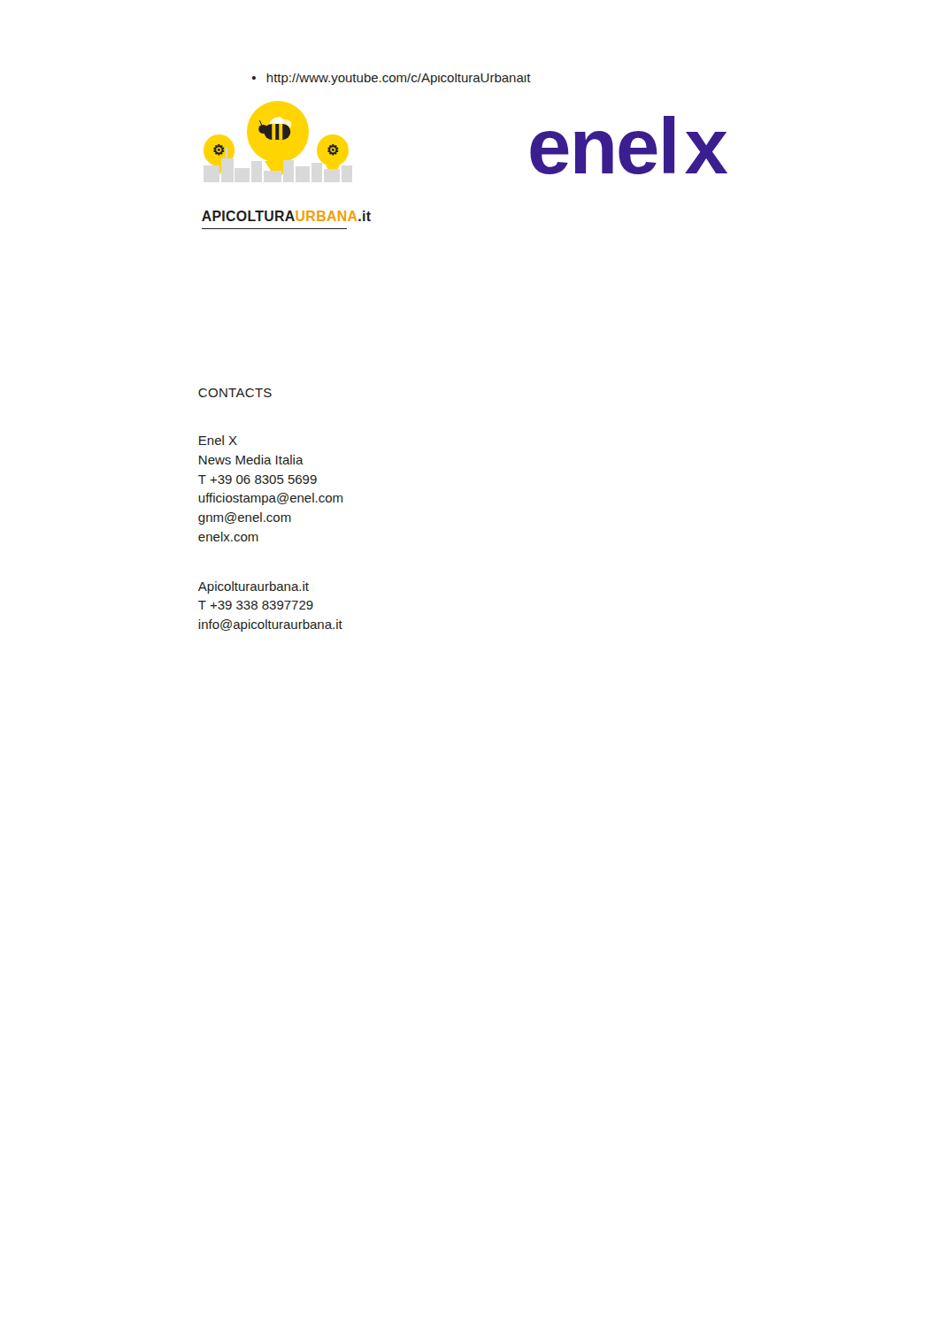http://www.youtube.com/c/ApicolturaUrbanait
⚙
⚙
APICOLTURA URBANA.it
enelx
CONTACTS
Enel X
News Media Italia
T +39 06 8305 5699
ufficiostampa@enel.com
gnm@enel.com
enelx.com
Apicolturaurbana.it
T +39 338 8397729
info@apicolturaurbana.it